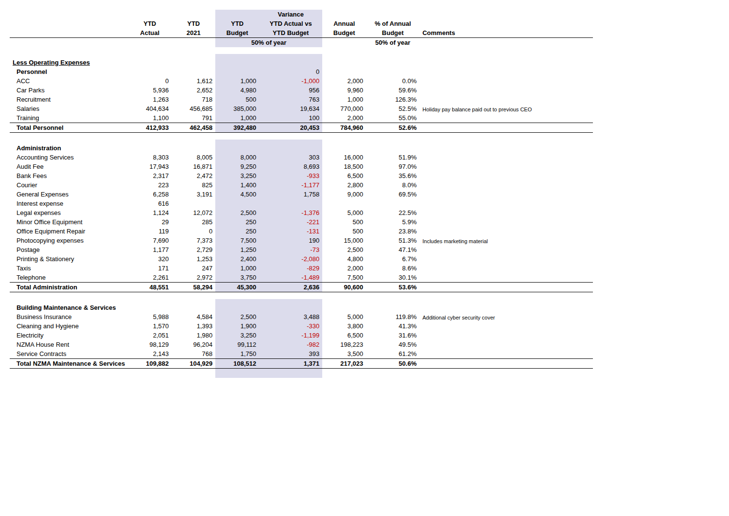| | | | | Variance | | | |
| | YTD | YTD | YTD | YTD Actual vs | Annual | % of Annual | |
| | Actual | 2021 | Budget | YTD Budget | Budget | Budget | Comments |
| | | | 50% of year | | 50% of year | |
| Less Operating Expenses | | | | | | | |
| Personnel | | | | 0 | | | |
| ACC | 0 | 1,612 | 1,000 | -1,000 | 2,000 | 0.0% | |
| Car Parks | 5,936 | 2,652 | 4,980 | 956 | 9,960 | 59.6% | |
| Recruitment | 1,263 | 718 | 500 | 763 | 1,000 | 126.3% | |
| Salaries | 404,634 | 456,685 | 385,000 | 19,634 | 770,000 | 52.5% | Holiday pay balance paid out to previous CEO |
| Training | 1,100 | 791 | 1,000 | 100 | 2,000 | 55.0% | |
| Total Personnel | 412,933 | 462,458 | 392,480 | 20,453 | 784,960 | 52.6% | |
| Administration | | | | | | | |
| Accounting Services | 8,303 | 8,005 | 8,000 | 303 | 16,000 | 51.9% | |
| Audit Fee | 17,943 | 16,871 | 9,250 | 8,693 | 18,500 | 97.0% | |
| Bank Fees | 2,317 | 2,472 | 3,250 | -933 | 6,500 | 35.6% | |
| Courier | 223 | 825 | 1,400 | -1,177 | 2,800 | 8.0% | |
| General Expenses | 6,258 | 3,191 | 4,500 | 1,758 | 9,000 | 69.5% | |
| Interest expense | 616 | | | | | | |
| Legal expenses | 1,124 | 12,072 | 2,500 | -1,376 | 5,000 | 22.5% | |
| Minor Office Equipment | 29 | 285 | 250 | -221 | 500 | 5.9% | |
| Office Equipment Repair | 119 | 0 | 250 | -131 | 500 | 23.8% | |
| Photocopying expenses | 7,690 | 7,373 | 7,500 | 190 | 15,000 | 51.3% | Includes marketing material |
| Postage | 1,177 | 2,729 | 1,250 | -73 | 2,500 | 47.1% | |
| Printing & Stationery | 320 | 1,253 | 2,400 | -2,080 | 4,800 | 6.7% | |
| Taxis | 171 | 247 | 1,000 | -829 | 2,000 | 8.6% | |
| Telephone | 2,261 | 2,972 | 3,750 | -1,489 | 7,500 | 30.1% | |
| Total Administration | 48,551 | 58,294 | 45,300 | 2,636 | 90,600 | 53.6% | |
| Building Maintenance & Services | | | | | | | |
| Business Insurance | 5,988 | 4,584 | 2,500 | 3,488 | 5,000 | 119.8% | Additional cyber security cover |
| Cleaning and Hygiene | 1,570 | 1,393 | 1,900 | -330 | 3,800 | 41.3% | |
| Electricity | 2,051 | 1,980 | 3,250 | -1,199 | 6,500 | 31.6% | |
| NZMA House Rent | 98,129 | 96,204 | 99,112 | -982 | 198,223 | 49.5% | |
| Service Contracts | 2,143 | 768 | 1,750 | 393 | 3,500 | 61.2% | |
| Total NZMA Maintenance & Services | 109,882 | 104,929 | 108,512 | 1,371 | 217,023 | 50.6% | |